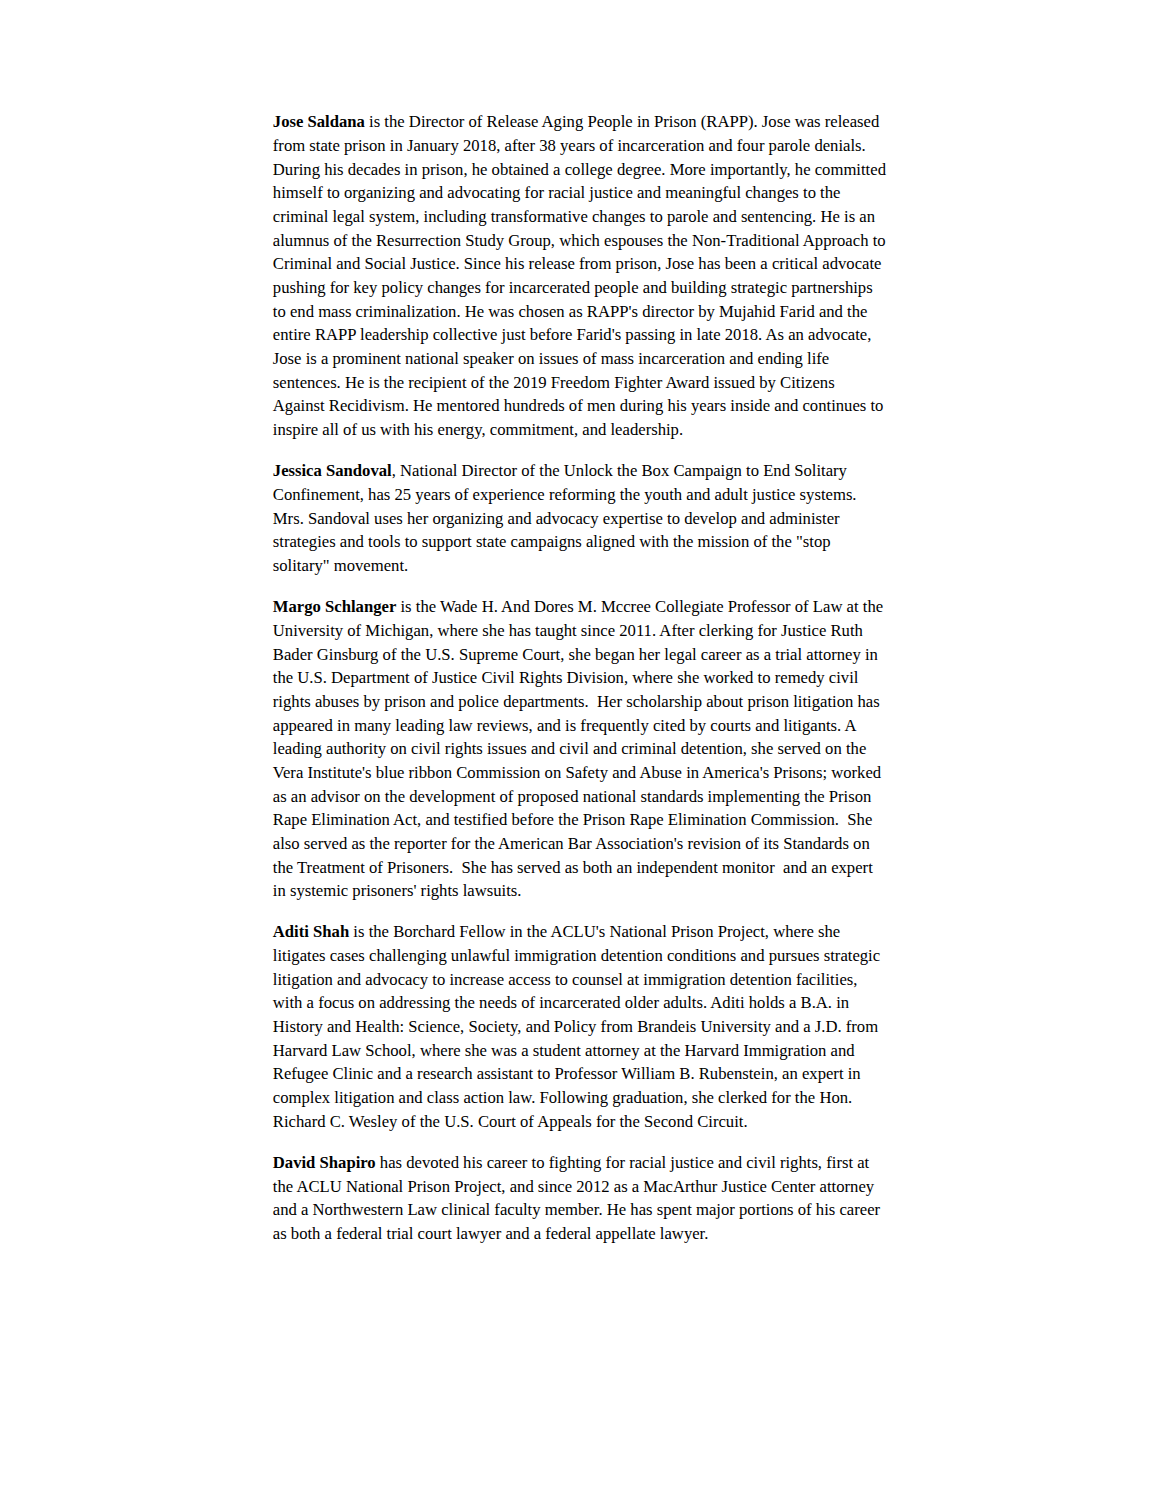Jose Saldana is the Director of Release Aging People in Prison (RAPP). Jose was released from state prison in January 2018, after 38 years of incarceration and four parole denials. During his decades in prison, he obtained a college degree. More importantly, he committed himself to organizing and advocating for racial justice and meaningful changes to the criminal legal system, including transformative changes to parole and sentencing. He is an alumnus of the Resurrection Study Group, which espouses the Non-Traditional Approach to Criminal and Social Justice. Since his release from prison, Jose has been a critical advocate pushing for key policy changes for incarcerated people and building strategic partnerships to end mass criminalization. He was chosen as RAPP's director by Mujahid Farid and the entire RAPP leadership collective just before Farid's passing in late 2018. As an advocate, Jose is a prominent national speaker on issues of mass incarceration and ending life sentences. He is the recipient of the 2019 Freedom Fighter Award issued by Citizens Against Recidivism. He mentored hundreds of men during his years inside and continues to inspire all of us with his energy, commitment, and leadership.
Jessica Sandoval, National Director of the Unlock the Box Campaign to End Solitary Confinement, has 25 years of experience reforming the youth and adult justice systems. Mrs. Sandoval uses her organizing and advocacy expertise to develop and administer strategies and tools to support state campaigns aligned with the mission of the "stop solitary" movement.
Margo Schlanger is the Wade H. And Dores M. Mccree Collegiate Professor of Law at the University of Michigan, where she has taught since 2011. After clerking for Justice Ruth Bader Ginsburg of the U.S. Supreme Court, she began her legal career as a trial attorney in the U.S. Department of Justice Civil Rights Division, where she worked to remedy civil rights abuses by prison and police departments. Her scholarship about prison litigation has appeared in many leading law reviews, and is frequently cited by courts and litigants. A leading authority on civil rights issues and civil and criminal detention, she served on the Vera Institute's blue ribbon Commission on Safety and Abuse in America's Prisons; worked as an advisor on the development of proposed national standards implementing the Prison Rape Elimination Act, and testified before the Prison Rape Elimination Commission. She also served as the reporter for the American Bar Association's revision of its Standards on the Treatment of Prisoners. She has served as both an independent monitor and an expert in systemic prisoners' rights lawsuits.
Aditi Shah is the Borchard Fellow in the ACLU's National Prison Project, where she litigates cases challenging unlawful immigration detention conditions and pursues strategic litigation and advocacy to increase access to counsel at immigration detention facilities, with a focus on addressing the needs of incarcerated older adults. Aditi holds a B.A. in History and Health: Science, Society, and Policy from Brandeis University and a J.D. from Harvard Law School, where she was a student attorney at the Harvard Immigration and Refugee Clinic and a research assistant to Professor William B. Rubenstein, an expert in complex litigation and class action law. Following graduation, she clerked for the Hon. Richard C. Wesley of the U.S. Court of Appeals for the Second Circuit.
David Shapiro has devoted his career to fighting for racial justice and civil rights, first at the ACLU National Prison Project, and since 2012 as a MacArthur Justice Center attorney and a Northwestern Law clinical faculty member. He has spent major portions of his career as both a federal trial court lawyer and a federal appellate lawyer.